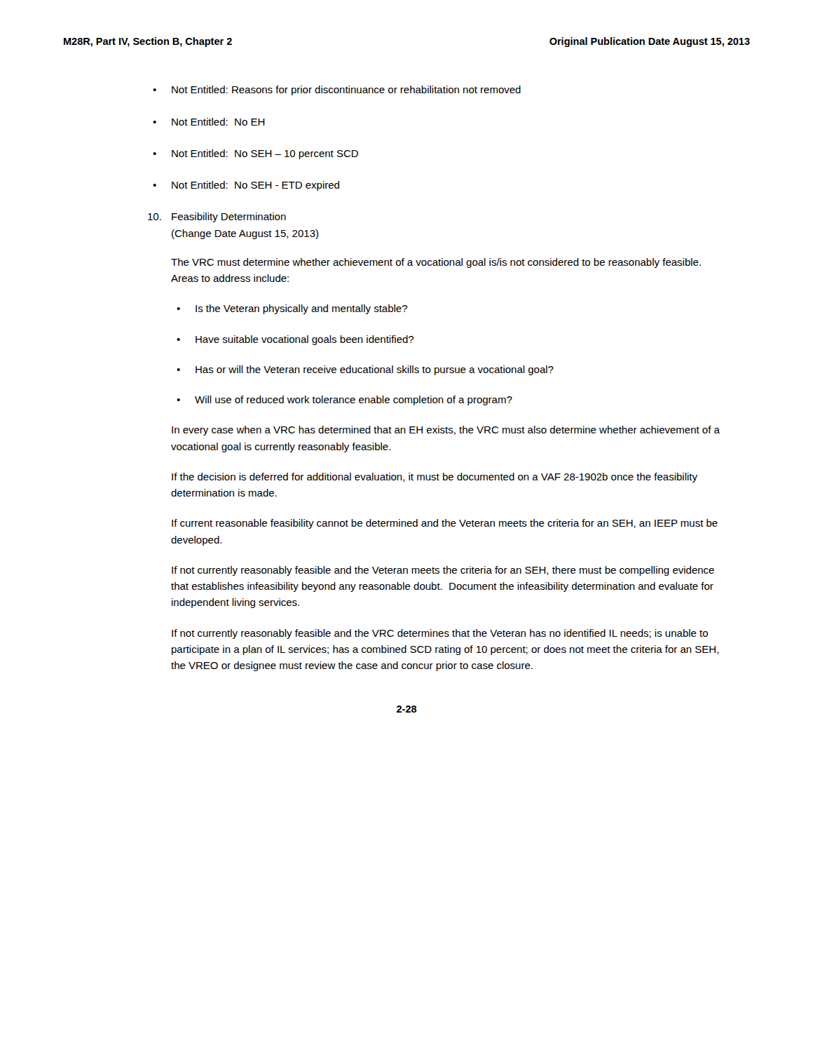M28R, Part IV, Section B, Chapter 2
Original Publication Date August 15, 2013
Not Entitled: Reasons for prior discontinuance or rehabilitation not removed
Not Entitled: No EH
Not Entitled: No SEH – 10 percent SCD
Not Entitled: No SEH - ETD expired
10. Feasibility Determination
(Change Date August 15, 2013)
The VRC must determine whether achievement of a vocational goal is/is not considered to be reasonably feasible. Areas to address include:
Is the Veteran physically and mentally stable?
Have suitable vocational goals been identified?
Has or will the Veteran receive educational skills to pursue a vocational goal?
Will use of reduced work tolerance enable completion of a program?
In every case when a VRC has determined that an EH exists, the VRC must also determine whether achievement of a vocational goal is currently reasonably feasible.
If the decision is deferred for additional evaluation, it must be documented on a VAF 28-1902b once the feasibility determination is made.
If current reasonable feasibility cannot be determined and the Veteran meets the criteria for an SEH, an IEEP must be developed.
If not currently reasonably feasible and the Veteran meets the criteria for an SEH, there must be compelling evidence that establishes infeasibility beyond any reasonable doubt. Document the infeasibility determination and evaluate for independent living services.
If not currently reasonably feasible and the VRC determines that the Veteran has no identified IL needs; is unable to participate in a plan of IL services; has a combined SCD rating of 10 percent; or does not meet the criteria for an SEH, the VREO or designee must review the case and concur prior to case closure.
2-28